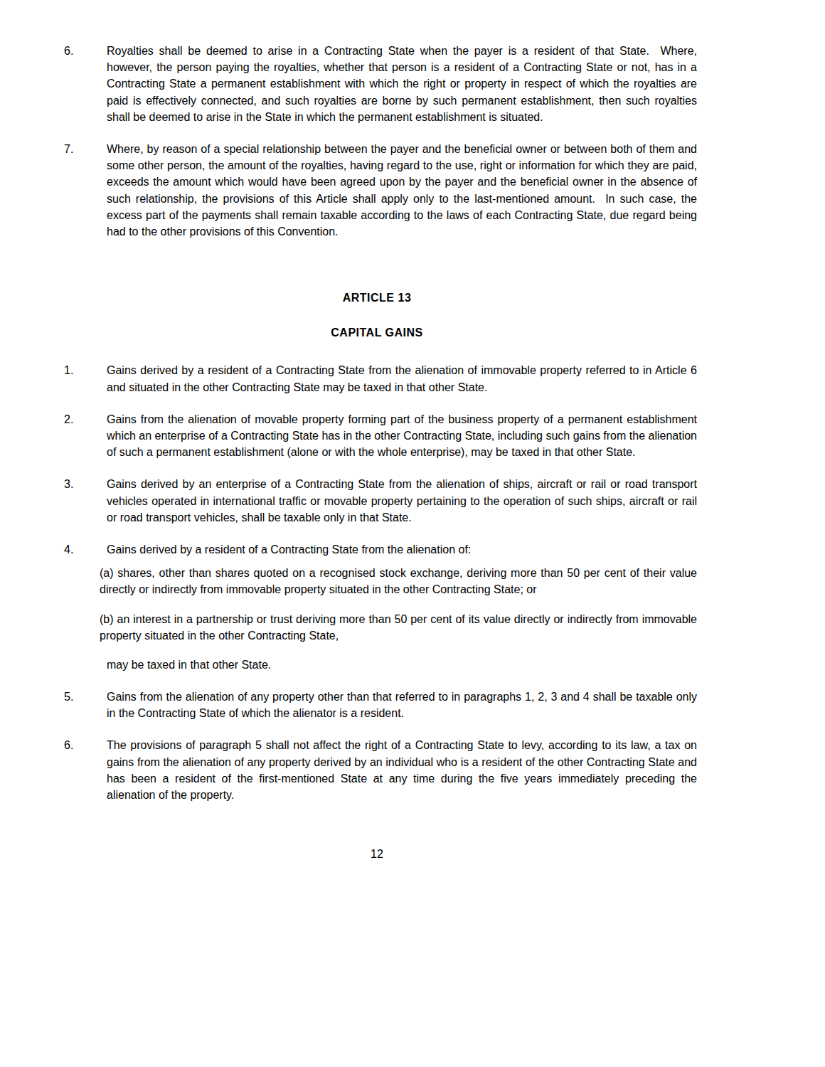6.
Royalties shall be deemed to arise in a Contracting State when the payer is a resident of that State. Where, however, the person paying the royalties, whether that person is a resident of a Contracting State or not, has in a Contracting State a permanent establishment with which the right or property in respect of which the royalties are paid is effectively connected, and such royalties are borne by such permanent establishment, then such royalties shall be deemed to arise in the State in which the permanent establishment is situated.
7.
Where, by reason of a special relationship between the payer and the beneficial owner or between both of them and some other person, the amount of the royalties, having regard to the use, right or information for which they are paid, exceeds the amount which would have been agreed upon by the payer and the beneficial owner in the absence of such relationship, the provisions of this Article shall apply only to the last-mentioned amount. In such case, the excess part of the payments shall remain taxable according to the laws of each Contracting State, due regard being had to the other provisions of this Convention.
ARTICLE 13
CAPITAL GAINS
1.
Gains derived by a resident of a Contracting State from the alienation of immovable property referred to in Article 6 and situated in the other Contracting State may be taxed in that other State.
2.
Gains from the alienation of movable property forming part of the business property of a permanent establishment which an enterprise of a Contracting State has in the other Contracting State, including such gains from the alienation of such a permanent establishment (alone or with the whole enterprise), may be taxed in that other State.
3.
Gains derived by an enterprise of a Contracting State from the alienation of ships, aircraft or rail or road transport vehicles operated in international traffic or movable property pertaining to the operation of such ships, aircraft or rail or road transport vehicles, shall be taxable only in that State.
4.
Gains derived by a resident of a Contracting State from the alienation of:
(a) shares, other than shares quoted on a recognised stock exchange, deriving more than 50 per cent of their value directly or indirectly from immovable property situated in the other Contracting State; or
(b) an interest in a partnership or trust deriving more than 50 per cent of its value directly or indirectly from immovable property situated in the other Contracting State,
may be taxed in that other State.
5.
Gains from the alienation of any property other than that referred to in paragraphs 1, 2, 3 and 4 shall be taxable only in the Contracting State of which the alienator is a resident.
6.
The provisions of paragraph 5 shall not affect the right of a Contracting State to levy, according to its law, a tax on gains from the alienation of any property derived by an individual who is a resident of the other Contracting State and has been a resident of the first-mentioned State at any time during the five years immediately preceding the alienation of the property.
12